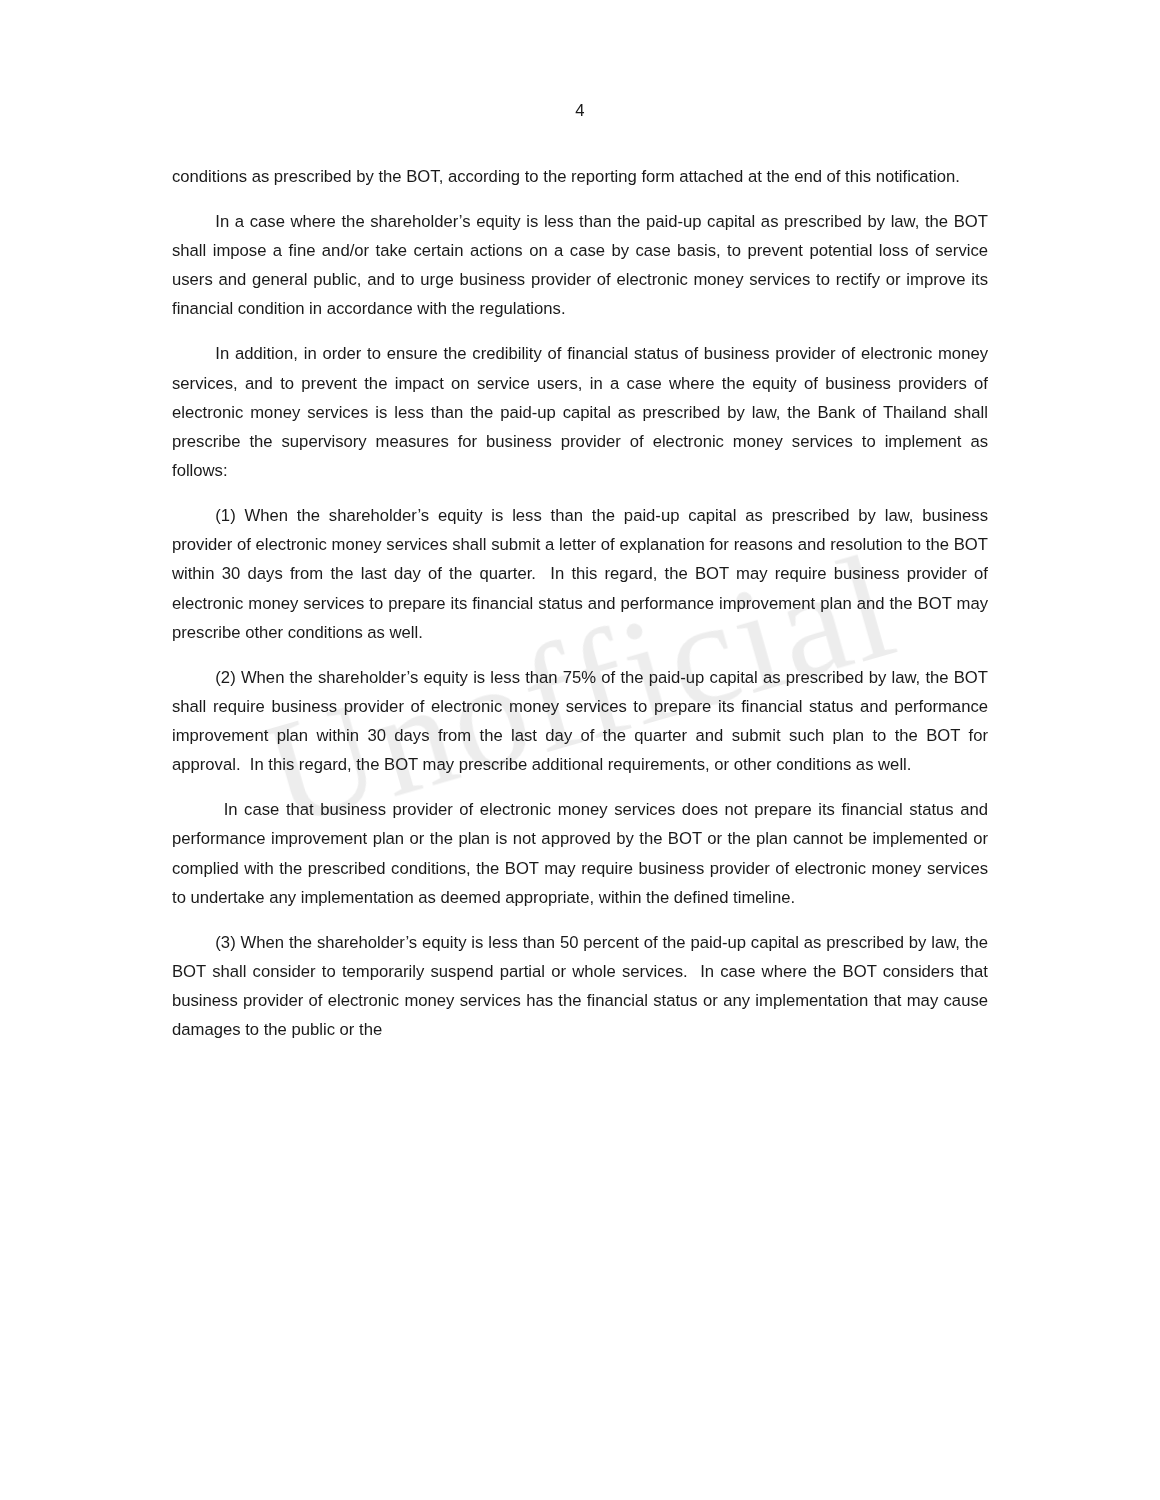Unofficial
4
conditions as prescribed by the BOT, according to the reporting form attached at the end of this notification.
In a case where the shareholder’s equity is less than the paid-up capital as prescribed by law, the BOT shall impose a fine and/or take certain actions on a case by case basis, to prevent potential loss of service users and general public, and to urge business provider of electronic money services to rectify or improve its financial condition in accordance with the regulations.
In addition, in order to ensure the credibility of financial status of business provider of electronic money services, and to prevent the impact on service users, in a case where the equity of business providers of electronic money services is less than the paid-up capital as prescribed by law, the Bank of Thailand shall prescribe the supervisory measures for business provider of electronic money services to implement as follows:
(1) When the shareholder’s equity is less than the paid-up capital as prescribed by law, business provider of electronic money services shall submit a letter of explanation for reasons and resolution to the BOT within 30 days from the last day of the quarter. In this regard, the BOT may require business provider of electronic money services to prepare its financial status and performance improvement plan and the BOT may prescribe other conditions as well.
(2) When the shareholder’s equity is less than 75% of the paid-up capital as prescribed by law, the BOT shall require business provider of electronic money services to prepare its financial status and performance improvement plan within 30 days from the last day of the quarter and submit such plan to the BOT for approval. In this regard, the BOT may prescribe additional requirements, or other conditions as well.
In case that business provider of electronic money services does not prepare its financial status and performance improvement plan or the plan is not approved by the BOT or the plan cannot be implemented or complied with the prescribed conditions, the BOT may require business provider of electronic money services to undertake any implementation as deemed appropriate, within the defined timeline.
(3) When the shareholder’s equity is less than 50 percent of the paid-up capital as prescribed by law, the BOT shall consider to temporarily suspend partial or whole services. In case where the BOT considers that business provider of electronic money services has the financial status or any implementation that may cause damages to the public or the